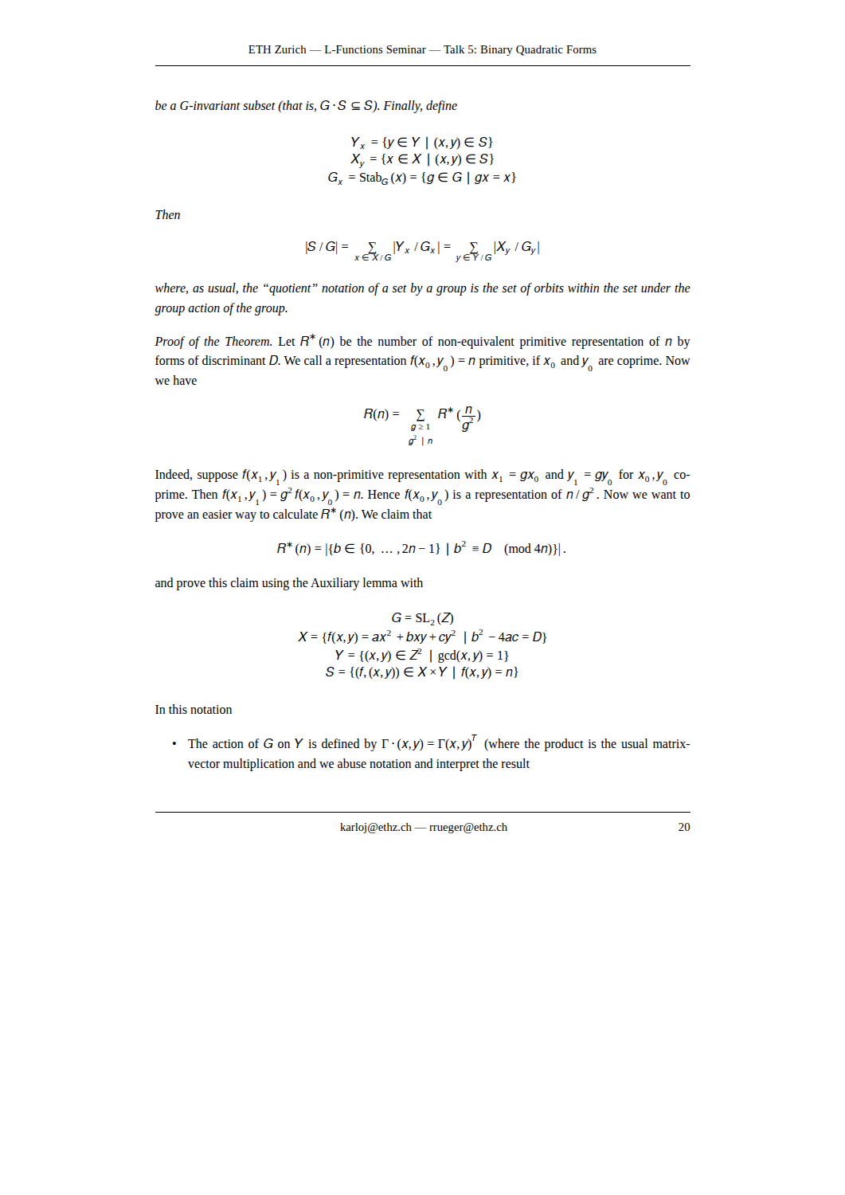ETH Zurich — L-Functions Seminar — Talk 5: Binary Quadratic Forms
be a G-invariant subset (that is, G⋅S⊆S). Finally, define
Yx = { y∈Y ∣ (x,y) ∈S }
Xy = { x∈X ∣ (x,y) ∈S }
Gx = Stab G (x) = { g∈G ∣ gx=x }
Then
|S/G| = ∑ x∈X/G |Yx/Gx| = ∑ y∈Y/G |Xy/Gy|
where, as usual, the “quotient” notation of a set by a group is the set of orbits within the set under the group action of the group.
Proof of the Theorem. Let R∗(n) be the number of non-equivalent primitive representation of n by forms of discriminant D. We call a representation f(x0,y0)=n primitive, if x0 and y0 are coprime. Now we have
R(n) = ∑ g≥1 g2∣n R∗ ( ng2 )
Indeed, suppose f(x1,y1) is a non-primitive representation with x1=gx0 and y1=gy0 for x0,y0 coprime. Then f(x1,y1)=g2f(x0,y0)=n. Hence f(x0,y0) is a representation of n/g2. Now we want to prove an easier way to calculate R∗(n). We claim that
R∗(n) = | { b∈ {0,…,2n−1} ∣ b2≡D (mod4n) } | .
and prove this claim using the Auxiliary lemma with
G= SL2 (Z)
X= { f(x,y) = ax2+bxy+cy2 ∣ b2−4ac=D }
Y= { (x,y) ∈ Z2 ∣ gcd(x,y)=1 }
S= { (f,(x,y)) ∈ X×Y ∣ f(x,y)=n }
In this notation
The action of G on Y is defined by Γ⋅(x,y)=Γ(x,y)T (where the product is the usual matrix-vector multiplication and we abuse notation and interpret the result
karloj@ethz.ch — rrueger@ethz.ch
20